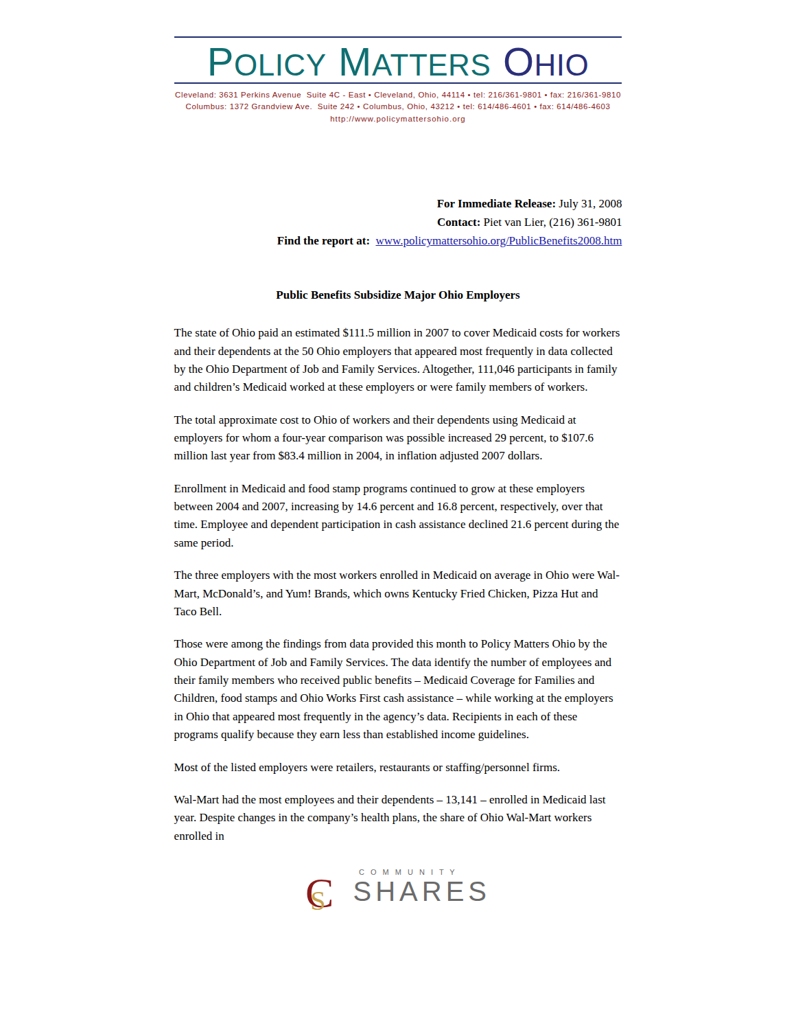POLICY MATTERS OHIO
Cleveland: 3631 Perkins Avenue Suite 4C - East • Cleveland, Ohio, 44114 • tel: 216/361-9801 • fax: 216/361-9810
Columbus: 1372 Grandview Ave. Suite 242 • Columbus, Ohio, 43212 • tel: 614/486-4601 • fax: 614/486-4603
http://www.policymattersohio.org
For Immediate Release: July 31, 2008
Contact: Piet van Lier, (216) 361-9801
Find the report at: www.policymattersohio.org/PublicBenefits2008.htm
Public Benefits Subsidize Major Ohio Employers
The state of Ohio paid an estimated $111.5 million in 2007 to cover Medicaid costs for workers and their dependents at the 50 Ohio employers that appeared most frequently in data collected by the Ohio Department of Job and Family Services. Altogether, 111,046 participants in family and children’s Medicaid worked at these employers or were family members of workers.
The total approximate cost to Ohio of workers and their dependents using Medicaid at employers for whom a four-year comparison was possible increased 29 percent, to $107.6 million last year from $83.4 million in 2004, in inflation adjusted 2007 dollars.
Enrollment in Medicaid and food stamp programs continued to grow at these employers between 2004 and 2007, increasing by 14.6 percent and 16.8 percent, respectively, over that time. Employee and dependent participation in cash assistance declined 21.6 percent during the same period.
The three employers with the most workers enrolled in Medicaid on average in Ohio were Wal-Mart, McDonald’s, and Yum! Brands, which owns Kentucky Fried Chicken, Pizza Hut and Taco Bell.
Those were among the findings from data provided this month to Policy Matters Ohio by the Ohio Department of Job and Family Services. The data identify the number of employees and their family members who received public benefits – Medicaid Coverage for Families and Children, food stamps and Ohio Works First cash assistance – while working at the employers in Ohio that appeared most frequently in the agency’s data. Recipients in each of these programs qualify because they earn less than established income guidelines.
Most of the listed employers were retailers, restaurants or staffing/personnel firms.
Wal-Mart had the most employees and their dependents – 13,141 – enrolled in Medicaid last year. Despite changes in the company’s health plans, the share of Ohio Wal-Mart workers enrolled in
C O M M U N I T Y
CS SHARES